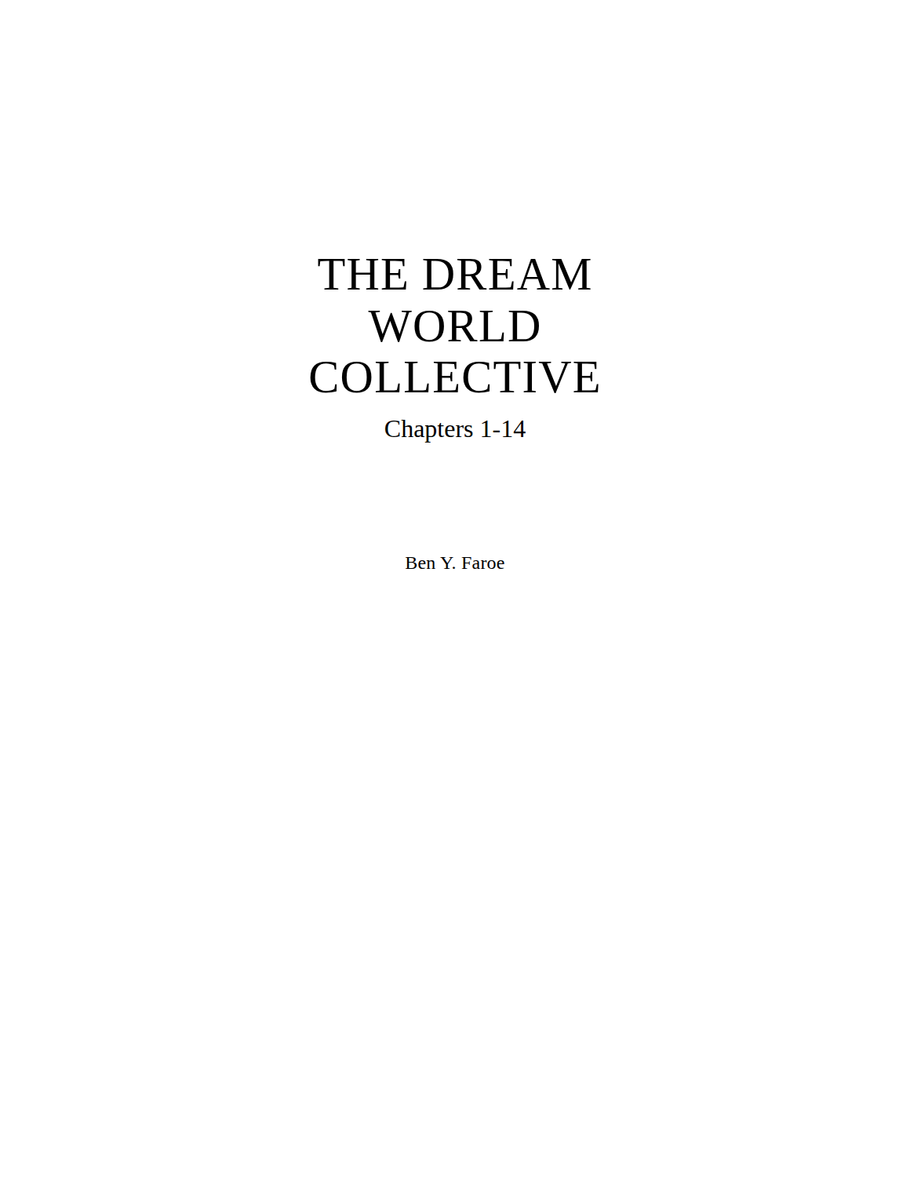The Dream World Collective
Chapters 1-14
Ben Y. Faroe